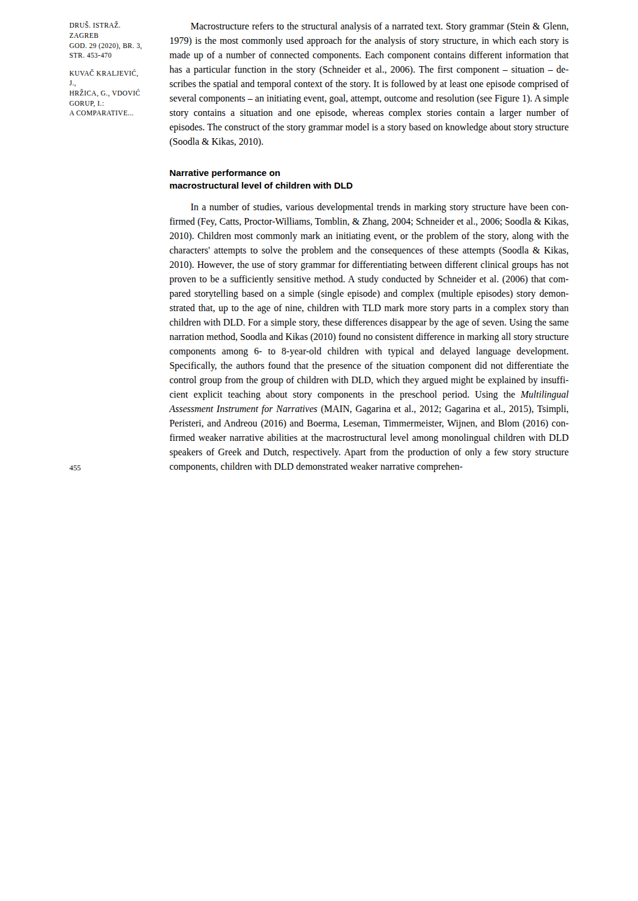DRUŠ. ISTRAŽ. ZAGREB
GOD. 29 (2020), BR. 3,
STR. 453-470
KUVAČ KRALJEVIĆ, J.,
HRŽICA, G., VDOVIĆ
GORUP, I.:
A COMPARATIVE...
Macrostructure refers to the structural analysis of a narrated text. Story grammar (Stein & Glenn, 1979) is the most commonly used approach for the analysis of story structure, in which each story is made up of a number of connected components. Each component contains different information that has a particular function in the story (Schneider et al., 2006). The first component – situation – describes the spatial and temporal context of the story. It is followed by at least one episode comprised of several components – an initiating event, goal, attempt, outcome and resolution (see Figure 1). A simple story contains a situation and one episode, whereas complex stories contain a larger number of episodes. The construct of the story grammar model is a story based on knowledge about story structure (Soodla & Kikas, 2010).
Narrative performance on
macrostructural level of children with DLD
In a number of studies, various developmental trends in marking story structure have been confirmed (Fey, Catts, Proctor-Williams, Tomblin, & Zhang, 2004; Schneider et al., 2006; Soodla & Kikas, 2010). Children most commonly mark an initiating event, or the problem of the story, along with the characters' attempts to solve the problem and the consequences of these attempts (Soodla & Kikas, 2010). However, the use of story grammar for differentiating between different clinical groups has not proven to be a sufficiently sensitive method. A study conducted by Schneider et al. (2006) that compared storytelling based on a simple (single episode) and complex (multiple episodes) story demonstrated that, up to the age of nine, children with TLD mark more story parts in a complex story than children with DLD. For a simple story, these differences disappear by the age of seven. Using the same narration method, Soodla and Kikas (2010) found no consistent difference in marking all story structure components among 6- to 8-year-old children with typical and delayed language development. Specifically, the authors found that the presence of the situation component did not differentiate the control group from the group of children with DLD, which they argued might be explained by insufficient explicit teaching about story components in the preschool period. Using the Multilingual Assessment Instrument for Narratives (MAIN, Gagarina et al., 2012; Gagarina et al., 2015), Tsimpli, Peristeri, and Andreou (2016) and Boerma, Leseman, Timmermeister, Wijnen, and Blom (2016) confirmed weaker narrative abilities at the macrostructural level among monolingual children with DLD speakers of Greek and Dutch, respectively. Apart from the production of only a few story structure components, children with DLD demonstrated weaker narrative comprehen-
455